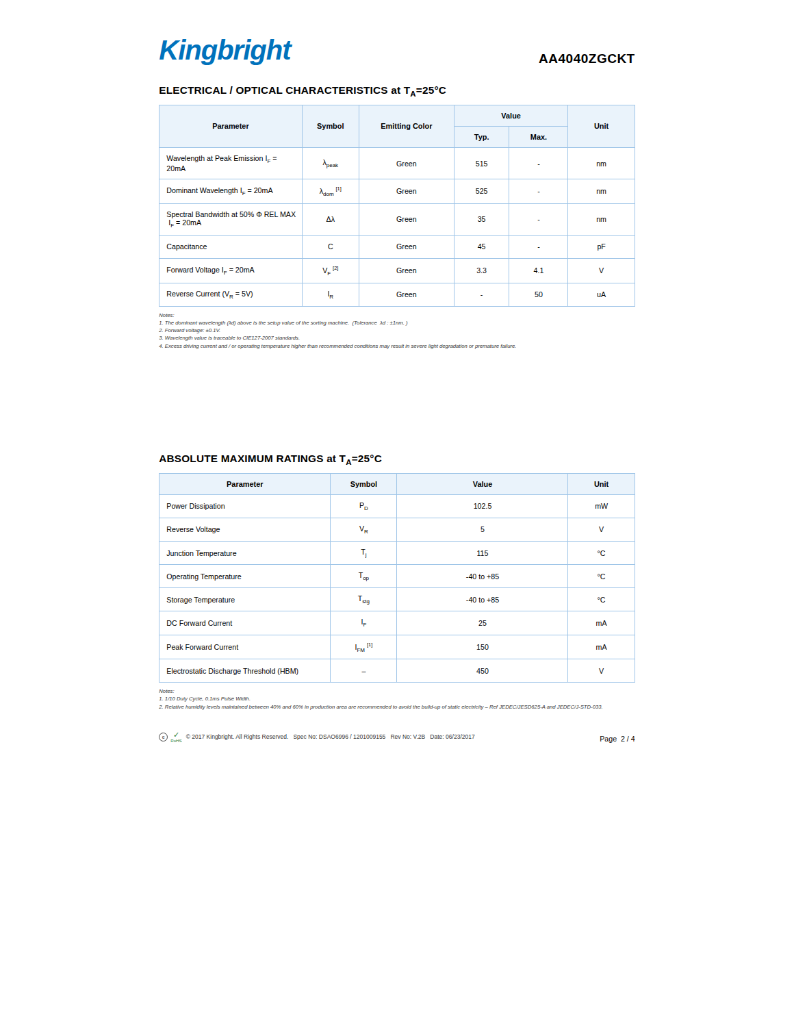Kingbright
AA4040ZGCKT
ELECTRICAL / OPTICAL CHARACTERISTICS at TA=25°C
| Parameter | Symbol | Emitting Color | Value | Unit |
| --- | --- | --- | --- | --- |
| Typ. | Max. |
| Wavelength at Peak Emission I F = 20mA | λ peak | Green | 515 | - | nm |
| Dominant Wavelength I F = 20mA | λ dom [1] | Green | 525 | - | nm |
| Spectral Bandwidth at 50% Φ REL MAX I F = 20mA | Δλ | Green | 35 | - | nm |
| Capacitance | C | Green | 45 | - | pF |
| Forward Voltage I F = 20mA | V F [2] | Green | 3.3 | 4.1 | V |
| Reverse Current (V R = 5V) | I R | Green | - | 50 | uA |
Notes:
1. The dominant wavelength (λd) above is the setup value of the sorting machine. (Tolerance λd : ±1nm. )
2. Forward voltage: ±0.1V.
3. Wavelength value is traceable to CIE127-2007 standards.
4. Excess driving current and / or operating temperature higher than recommended conditions may result in severe light degradation or premature failure.
ABSOLUTE MAXIMUM RATINGS at TA=25°C
| Parameter | Symbol | Value | Unit |
| --- | --- | --- | --- |
| Power Dissipation | P D | 102.5 | mW |
| Reverse Voltage | V R | 5 | V |
| Junction Temperature | T j | 115 | °C |
| Operating Temperature | T op | -40 to +85 | °C |
| Storage Temperature | T stg | -40 to +85 | °C |
| DC Forward Current | I F | 25 | mA |
| Peak Forward Current | I FM [1] | 150 | mA |
| Electrostatic Discharge Threshold (HBM) | – | 450 | V |
Notes:
1. 1/10 Duty Cycle, 0.1ms Pulse Width.
2. Relative humidity levels maintained between 40% and 60% in production area are recommended to avoid the build-up of static electricity – Ref JEDEC/JESD625-A and JEDEC/J-STD-033.
e ✓RoHS
© 2017 Kingbright. All Rights Reserved. Spec No: DSAO6996 / 1201009155 Rev No: V.2B Date: 06/23/2017
Page 2 / 4